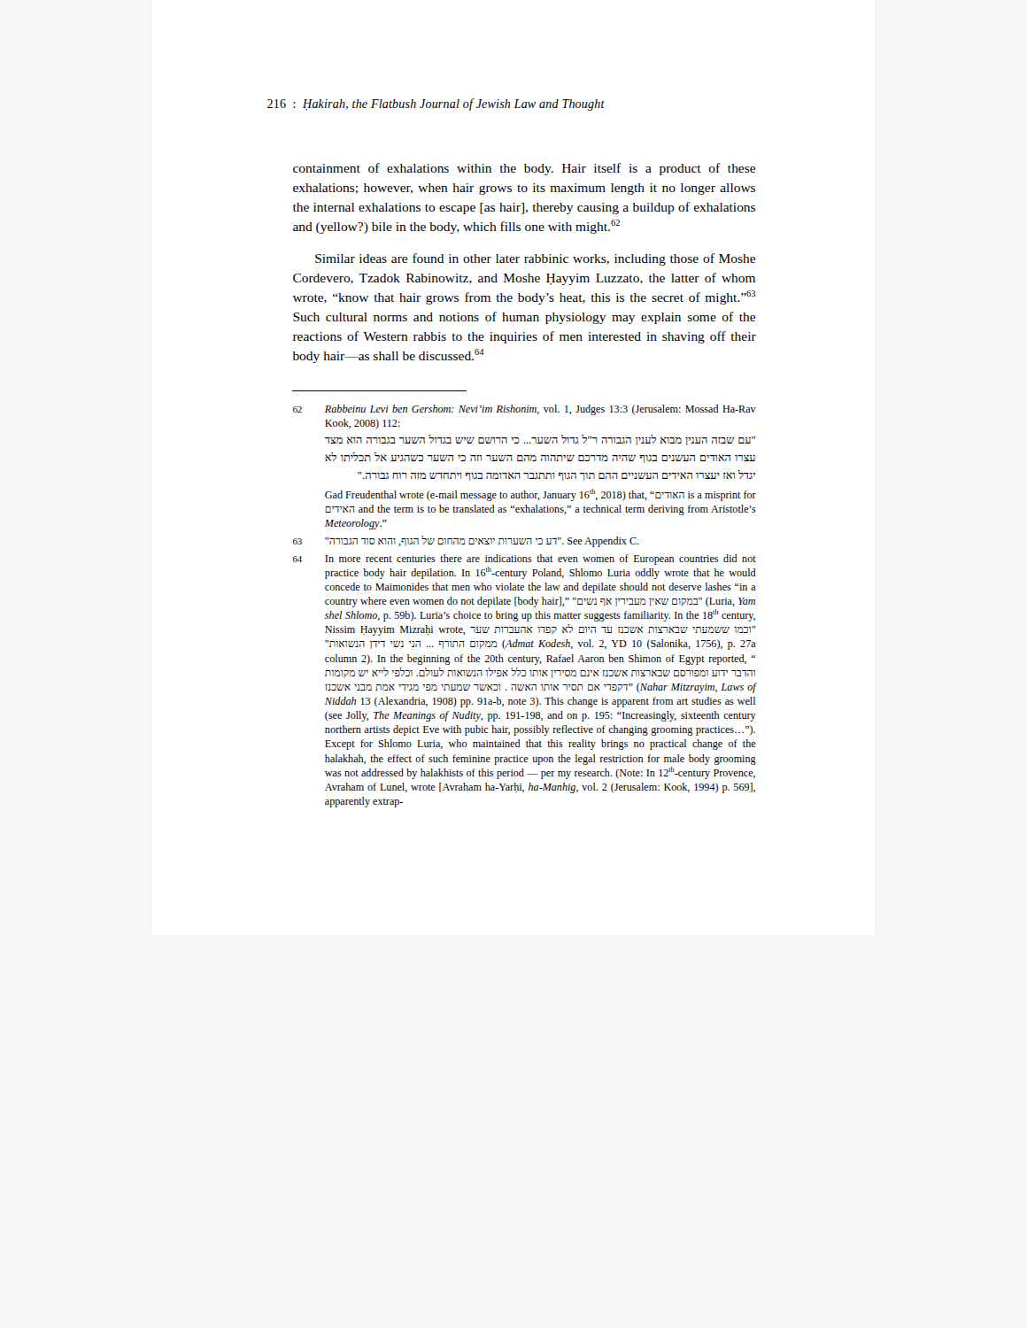216 : Ḥakirah, the Flatbush Journal of Jewish Law and Thought
containment of exhalations within the body. Hair itself is a product of these exhalations; however, when hair grows to its maximum length it no longer allows the internal exhalations to escape [as hair], thereby causing a buildup of exhalations and (yellow?) bile in the body, which fills one with might.62
Similar ideas are found in other later rabbinic works, including those of Moshe Cordevero, Tzadok Rabinowitz, and Moshe Ḥayyim Luzzato, the latter of whom wrote, “know that hair grows from the body’s heat, this is the secret of might.”63 Such cultural norms and notions of human physiology may explain some of the reactions of Western rabbis to the inquiries of men interested in shaving off their body hair—as shall be discussed.64
62
Rabbeinu Levi ben Gershom: Nevi’im Rishonim, vol. 1, Judges 13:3 (Jerusalem: Mossad Ha-Rav Kook, 2008) 112:
"עם שבזה הענין מבוא לענין הגבורה ר"ל גדול השער... כי הרושם שיש בגדול השער בגבורה הוא מצד עצרו האודים העשנים בגוף שהיה מדרכם שיתהוה מהם השער וזה כי השער כשהגיע אל תכליתו לא יגדל ואז יעצרו האידים העשניים ההם תוך הגוף ותתגבר האדומה בגוף ויתחדש מזה רוח גבורה."
Gad Freudenthal wrote (e-mail message to author, January 16th, 2018) that, “האודים is a misprint for האידים and the term is to be translated as “exhalations,” a technical term deriving from Aristotle’s Meteorology.”
63
"דע כי השערות יוצאים מהחום של הגוף, והוא סוד הגבורה". See Appendix C.
64
In more recent centuries there are indications that even women of European countries did not practice body hair depilation. In 16th-century Poland, Shlomo Luria oddly wrote that he would concede to Maimonides that men who violate the law and depilate should not deserve lashes “in a country where even women do not depilate [body hair],” "במקום שאין מעבירין אף נשים" (Luria, Yam shel Shlomo, p. 59b). Luria’s choice to bring up this matter suggests familiarity. In the 18th century, Nissim Ḥayyim Mizraḥi wrote, "וכמו ששמעתי שבארצות אשכנז עד היום לא קפדו אהעברות שער ממקום התורף ... הני נשי דידן הנשואות" (Admat Kodesh, vol. 2, YD 10 (Salonika, 1756), p. 27a column 2). In the beginning of the 20th century, Rafael Aaron ben Shimon of Egypt reported, “ והדבר ידוע ומפורסם שבארצות אשכנז אינם מסירין אותו כלל אפילו הנשואות לעולם. וכלפי לייא יש מקומות דקפדי אם תסיר אותו האשה . וכאשר שמעתי מפי מגידי אמת מבני אשכנז” (Nahar Mitzrayim, Laws of Niddah 13 (Alexandria, 1908) pp. 91a-b, note 3). This change is apparent from art studies as well (see Jolly, The Meanings of Nudity, pp. 191-198, and on p. 195: “Increasingly, sixteenth century northern artists depict Eve with pubic hair, possibly reflective of changing grooming practices…”). Except for Shlomo Luria, who maintained that this reality brings no practical change of the halakhah, the effect of such feminine practice upon the legal restriction for male body grooming was not addressed by halakhists of this period — per my research. (Note: In 12th-century Provence, Avraham of Lunel, wrote [Avraham ha-Yarḥi, ha-Manhig, vol. 2 (Jerusalem: Kook, 1994) p. 569], apparently extrap-